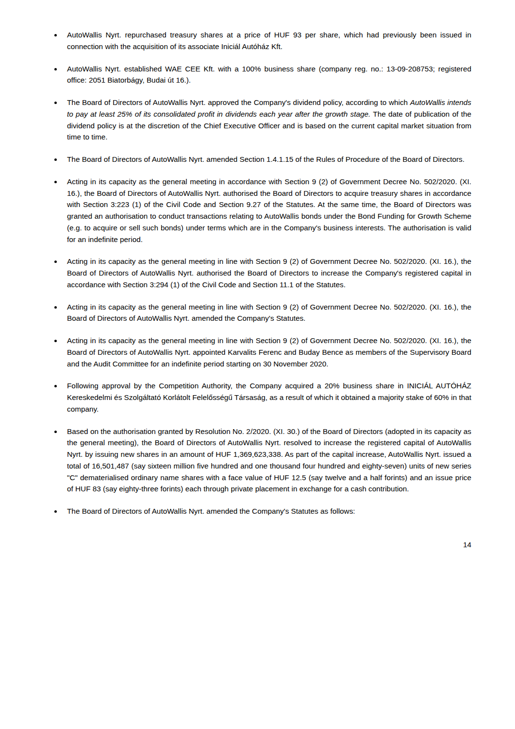AutoWallis Nyrt. repurchased treasury shares at a price of HUF 93 per share, which had previously been issued in connection with the acquisition of its associate Iniciál Autóház Kft.
AutoWallis Nyrt. established WAE CEE Kft. with a 100% business share (company reg. no.: 13-09-208753; registered office: 2051 Biatorbágy, Budai út 16.).
The Board of Directors of AutoWallis Nyrt. approved the Company's dividend policy, according to which AutoWallis intends to pay at least 25% of its consolidated profit in dividends each year after the growth stage. The date of publication of the dividend policy is at the discretion of the Chief Executive Officer and is based on the current capital market situation from time to time.
The Board of Directors of AutoWallis Nyrt. amended Section 1.4.1.15 of the Rules of Procedure of the Board of Directors.
Acting in its capacity as the general meeting in accordance with Section 9 (2) of Government Decree No. 502/2020. (XI. 16.), the Board of Directors of AutoWallis Nyrt. authorised the Board of Directors to acquire treasury shares in accordance with Section 3:223 (1) of the Civil Code and Section 9.27 of the Statutes. At the same time, the Board of Directors was granted an authorisation to conduct transactions relating to AutoWallis bonds under the Bond Funding for Growth Scheme (e.g. to acquire or sell such bonds) under terms which are in the Company's business interests. The authorisation is valid for an indefinite period.
Acting in its capacity as the general meeting in line with Section 9 (2) of Government Decree No. 502/2020. (XI. 16.), the Board of Directors of AutoWallis Nyrt. authorised the Board of Directors to increase the Company's registered capital in accordance with Section 3:294 (1) of the Civil Code and Section 11.1 of the Statutes.
Acting in its capacity as the general meeting in line with Section 9 (2) of Government Decree No. 502/2020. (XI. 16.), the Board of Directors of AutoWallis Nyrt. amended the Company's Statutes.
Acting in its capacity as the general meeting in line with Section 9 (2) of Government Decree No. 502/2020. (XI. 16.), the Board of Directors of AutoWallis Nyrt. appointed Karvalits Ferenc and Buday Bence as members of the Supervisory Board and the Audit Committee for an indefinite period starting on 30 November 2020.
Following approval by the Competition Authority, the Company acquired a 20% business share in INICIÁL AUTÓHÁZ Kereskedelmi és Szolgáltató Korlátolt Felelősségű Társaság, as a result of which it obtained a majority stake of 60% in that company.
Based on the authorisation granted by Resolution No. 2/2020. (XI. 30.) of the Board of Directors (adopted in its capacity as the general meeting), the Board of Directors of AutoWallis Nyrt. resolved to increase the registered capital of AutoWallis Nyrt. by issuing new shares in an amount of HUF 1,369,623,338. As part of the capital increase, AutoWallis Nyrt. issued a total of 16,501,487 (say sixteen million five hundred and one thousand four hundred and eighty-seven) units of new series "C" dematerialised ordinary name shares with a face value of HUF 12.5 (say twelve and a half forints) and an issue price of HUF 83 (say eighty-three forints) each through private placement in exchange for a cash contribution.
The Board of Directors of AutoWallis Nyrt. amended the Company's Statutes as follows:
14